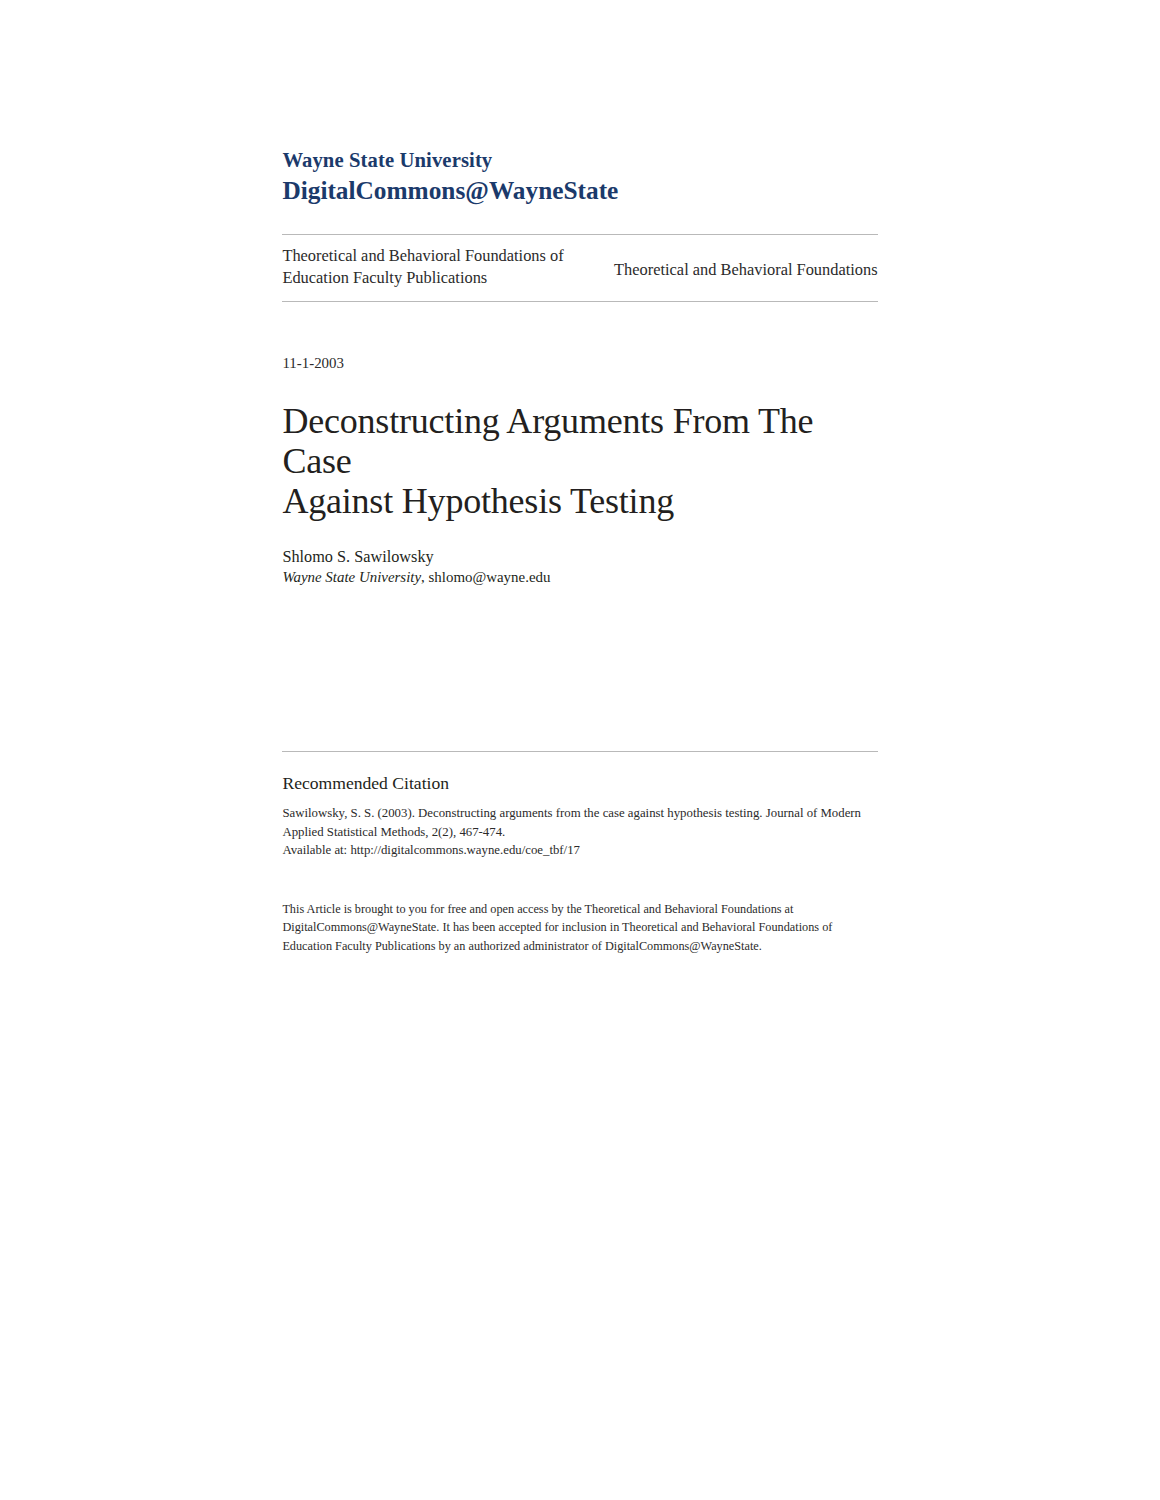Wayne State University
DigitalCommons@WayneState
Theoretical and Behavioral Foundations of
Education Faculty Publications
Theoretical and Behavioral Foundations
11-1-2003
Deconstructing Arguments From The Case
Against Hypothesis Testing
Shlomo S. Sawilowsky
Wayne State University, shlomo@wayne.edu
Recommended Citation
Sawilowsky, S. S. (2003). Deconstructing arguments from the case against hypothesis testing. Journal of Modern Applied Statistical Methods, 2(2), 467-474.
Available at: http://digitalcommons.wayne.edu/coe_tbf/17
This Article is brought to you for free and open access by the Theoretical and Behavioral Foundations at DigitalCommons@WayneState. It has been accepted for inclusion in Theoretical and Behavioral Foundations of Education Faculty Publications by an authorized administrator of DigitalCommons@WayneState.